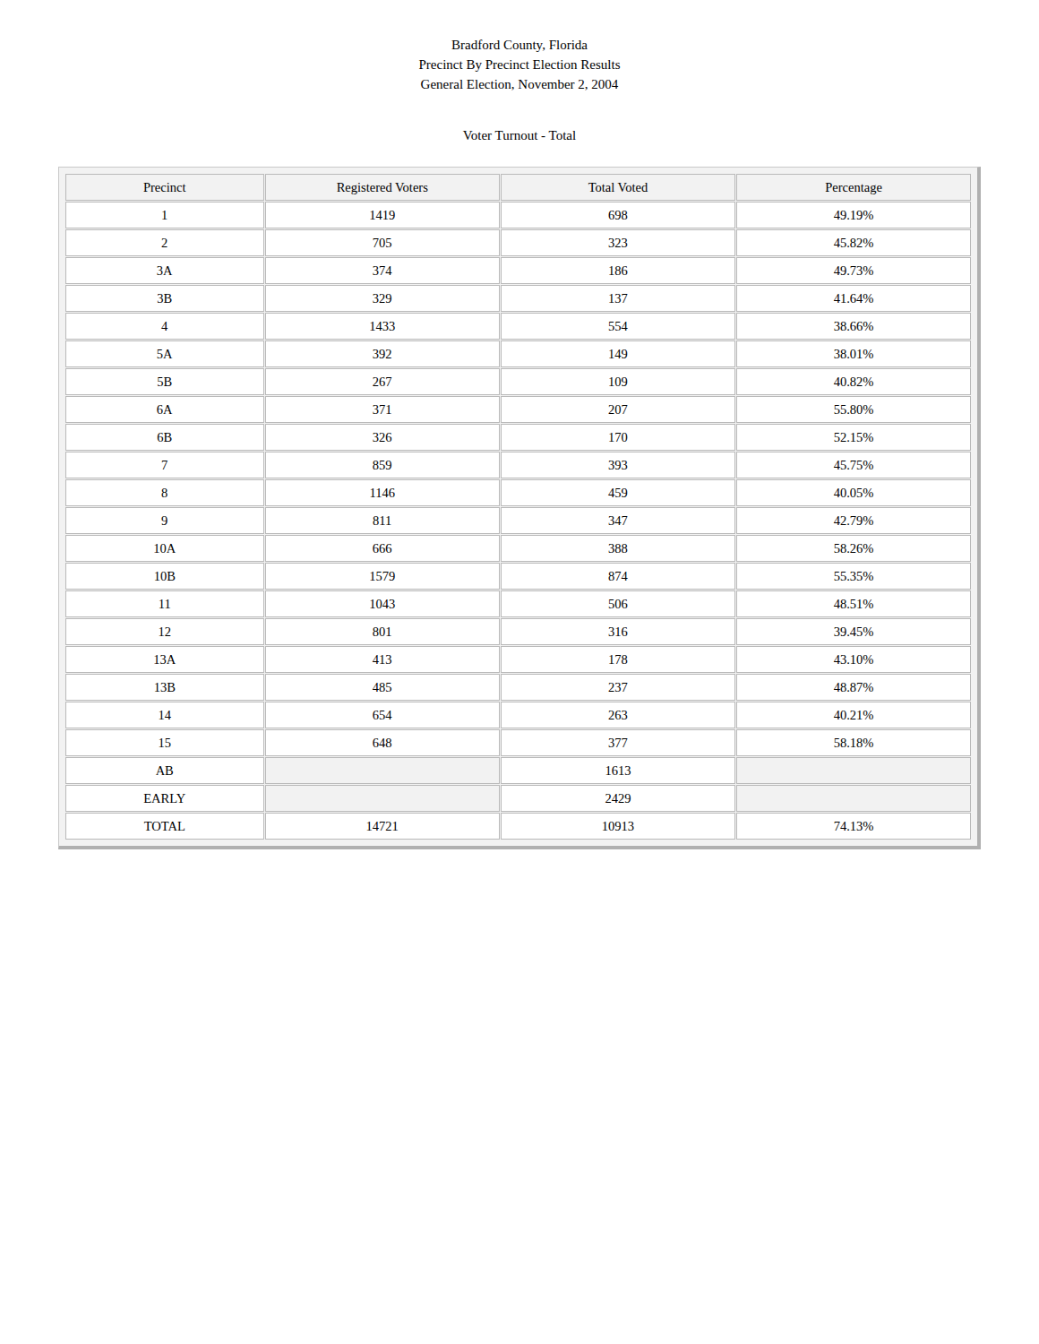Bradford County, Florida
Precinct By Precinct Election Results
General Election, November 2, 2004
Voter Turnout - Total
| Precinct | Registered Voters | Total Voted | Percentage |
| 1 | 1419 | 698 | 49.19% |
| 2 | 705 | 323 | 45.82% |
| 3A | 374 | 186 | 49.73% |
| 3B | 329 | 137 | 41.64% |
| 4 | 1433 | 554 | 38.66% |
| 5A | 392 | 149 | 38.01% |
| 5B | 267 | 109 | 40.82% |
| 6A | 371 | 207 | 55.80% |
| 6B | 326 | 170 | 52.15% |
| 7 | 859 | 393 | 45.75% |
| 8 | 1146 | 459 | 40.05% |
| 9 | 811 | 347 | 42.79% |
| 10A | 666 | 388 | 58.26% |
| 10B | 1579 | 874 | 55.35% |
| 11 | 1043 | 506 | 48.51% |
| 12 | 801 | 316 | 39.45% |
| 13A | 413 | 178 | 43.10% |
| 13B | 485 | 237 | 48.87% |
| 14 | 654 | 263 | 40.21% |
| 15 | 648 | 377 | 58.18% |
| AB | | 1613 | |
| EARLY | | 2429 | |
| TOTAL | 14721 | 10913 | 74.13% |